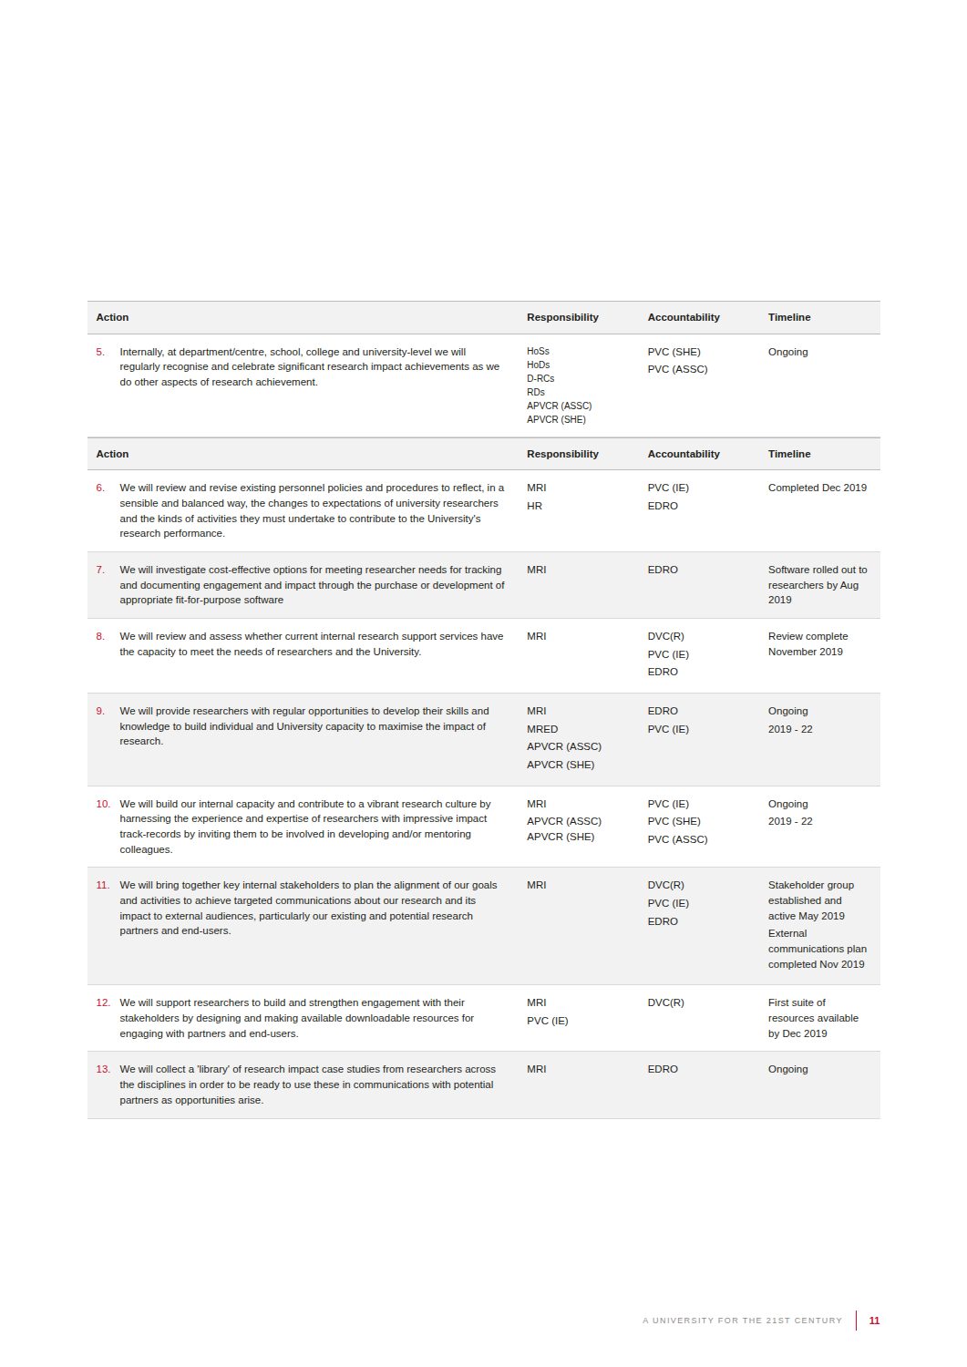| Action | Responsibility | Accountability | Timeline |
| --- | --- | --- | --- |
| 5. Internally, at department/centre, school, college and university-level we will regularly recognise and celebrate significant research impact achievements as we do other aspects of research achievement. | HoSs HoDs D-RCs RDs APVCR (ASSC) APVCR (SHE) | PVC (SHE) PVC (ASSC) | Ongoing |
| Action | Responsibility | Accountability | Timeline |
| --- | --- | --- | --- |
| 6. We will review and revise existing personnel policies and procedures to reflect, in a sensible and balanced way, the changes to expectations of university researchers and the kinds of activities they must undertake to contribute to the University's research performance. | MRI HR | PVC (IE) EDRO | Completed Dec 2019 |
| 7. We will investigate cost-effective options for meeting researcher needs for tracking and documenting engagement and impact through the purchase or development of appropriate fit-for-purpose software | MRI | EDRO | Software rolled out to researchers by Aug 2019 |
| 8. We will review and assess whether current internal research support services have the capacity to meet the needs of researchers and the University. | MRI | DVC(R) PVC (IE) EDRO | Review complete November 2019 |
| 9. We will provide researchers with regular opportunities to develop their skills and knowledge to build individual and University capacity to maximise the impact of research. | MRI MRED APVCR (ASSC) APVCR (SHE) | EDRO PVC (IE) | Ongoing 2019 - 22 |
| 10. We will build our internal capacity and contribute to a vibrant research culture by harnessing the experience and expertise of researchers with impressive impact track-records by inviting them to be involved in developing and/or mentoring colleagues. | MRI APVCR (ASSC) APVCR (SHE) | PVC (IE) PVC (SHE) PVC (ASSC) | Ongoing 2019 - 22 |
| 11. We will bring together key internal stakeholders to plan the alignment of our goals and activities to achieve targeted communications about our research and its impact to external audiences, particularly our existing and potential research partners and end-users. | MRI | DVC(R) PVC (IE) EDRO | Stakeholder group established and active May 2019 External communications plan completed Nov 2019 |
| 12. We will support researchers to build and strengthen engagement with their stakeholders by designing and making available downloadable resources for engaging with partners and end-users. | MRI PVC (IE) | DVC(R) | First suite of resources available by Dec 2019 |
| 13. We will collect a 'library' of research impact case studies from researchers across the disciplines in order to be ready to use these in communications with potential partners as opportunities arise. | MRI | EDRO | Ongoing |
A UNIVERSITY FOR THE 21ST CENTURY 11